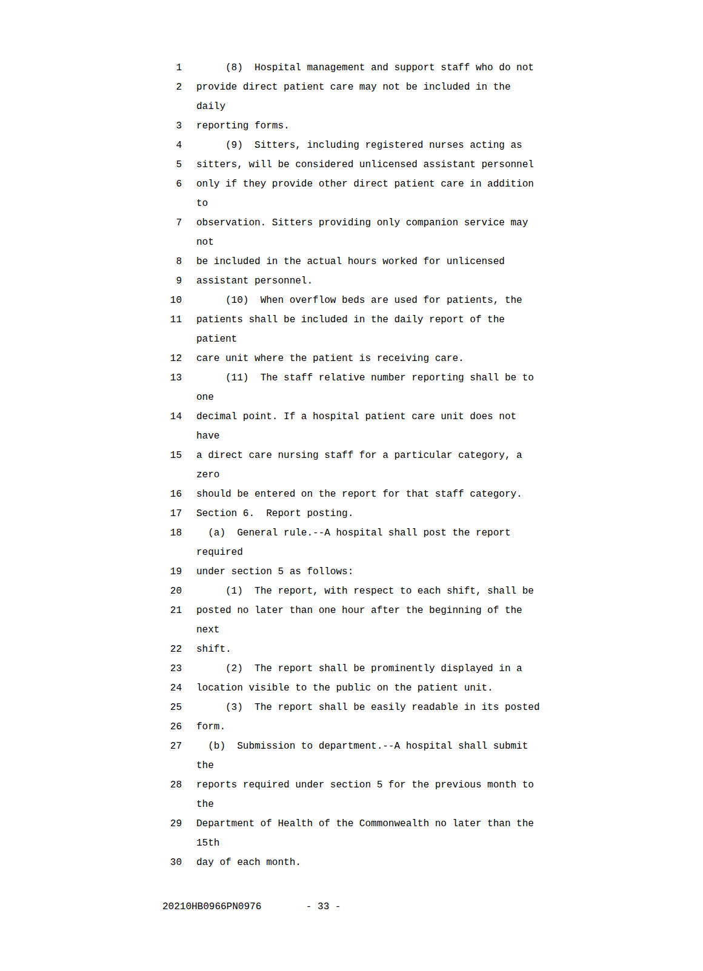(8) Hospital management and support staff who do not
provide direct patient care may not be included in the daily
reporting forms.
(9) Sitters, including registered nurses acting as
sitters, will be considered unlicensed assistant personnel
only if they provide other direct patient care in addition to
observation. Sitters providing only companion service may not
be included in the actual hours worked for unlicensed
assistant personnel.
(10) When overflow beds are used for patients, the
patients shall be included in the daily report of the patient
care unit where the patient is receiving care.
(11) The staff relative number reporting shall be to one
decimal point. If a hospital patient care unit does not have
a direct care nursing staff for a particular category, a zero
should be entered on the report for that staff category.
Section 6. Report posting.
(a) General rule.--A hospital shall post the report required
under section 5 as follows:
(1) The report, with respect to each shift, shall be
posted no later than one hour after the beginning of the next
shift.
(2) The report shall be prominently displayed in a
location visible to the public on the patient unit.
(3) The report shall be easily readable in its posted
form.
(b) Submission to department.--A hospital shall submit the
reports required under section 5 for the previous month to the
Department of Health of the Commonwealth no later than the 15th
day of each month.
20210HB0966PN0976 - 33 -